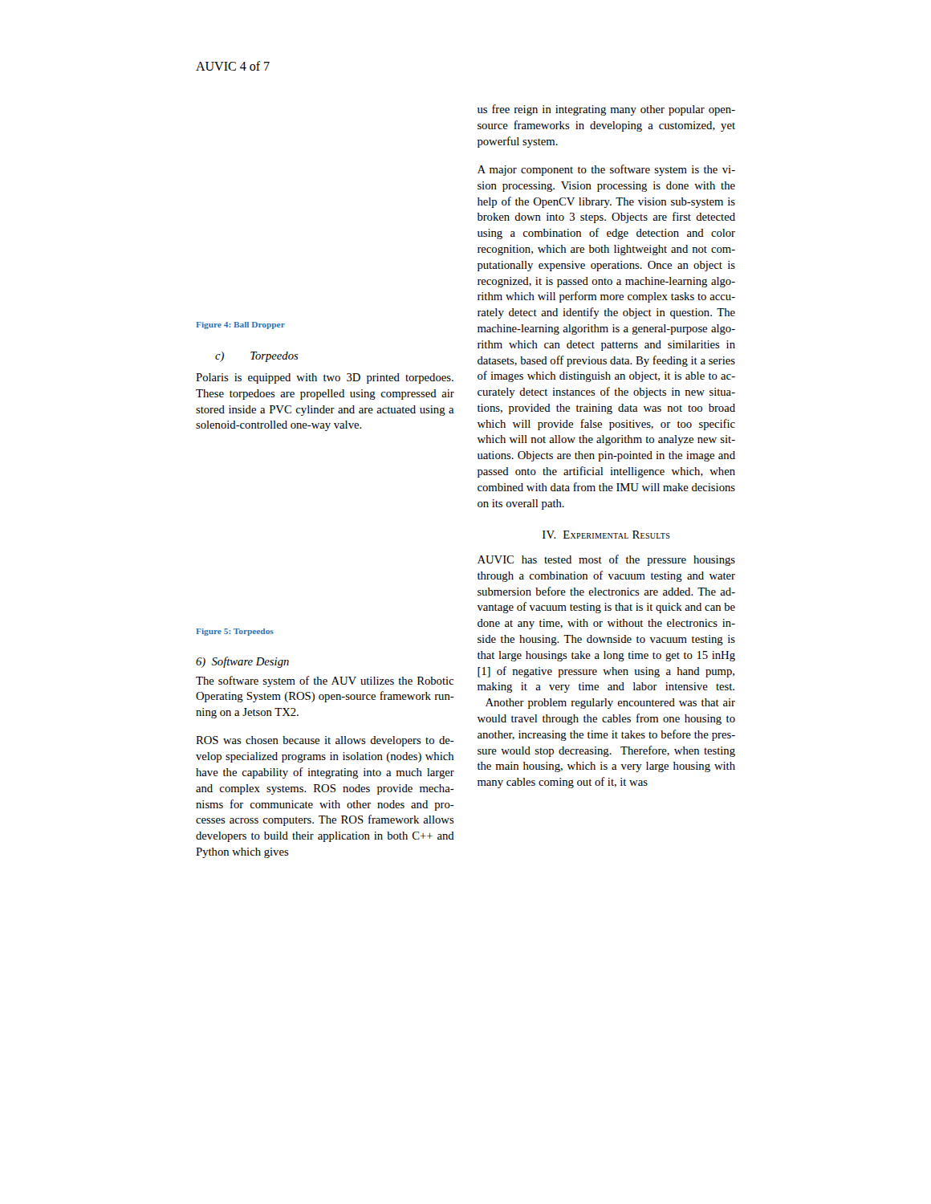AUVIC 4 of 7
Figure 4: Ball Dropper
c) Torpeedos
Polaris is equipped with two 3D printed torpedoes. These torpedoes are propelled using compressed air stored inside a PVC cylinder and are actuated using a solenoid-controlled one-way valve.
Figure 5: Torpeedos
6) Software Design
The software system of the AUV utilizes the Robotic Operating System (ROS) open-source framework running on a Jetson TX2.
ROS was chosen because it allows developers to develop specialized programs in isolation (nodes) which have the capability of integrating into a much larger and complex systems. ROS nodes provide mechanisms for communicate with other nodes and processes across computers. The ROS framework allows developers to build their application in both C++ and Python which gives
us free reign in integrating many other popular open-source frameworks in developing a customized, yet powerful system.
A major component to the software system is the vision processing. Vision processing is done with the help of the OpenCV library. The vision sub-system is broken down into 3 steps. Objects are first detected using a combination of edge detection and color recognition, which are both lightweight and not computationally expensive operations. Once an object is recognized, it is passed onto a machine-learning algorithm which will perform more complex tasks to accurately detect and identify the object in question. The machine-learning algorithm is a general-purpose algorithm which can detect patterns and similarities in datasets, based off previous data. By feeding it a series of images which distinguish an object, it is able to accurately detect instances of the objects in new situations, provided the training data was not too broad which will provide false positives, or too specific which will not allow the algorithm to analyze new situations. Objects are then pin-pointed in the image and passed onto the artificial intelligence which, when combined with data from the IMU will make decisions on its overall path.
IV. Experimental Results
AUVIC has tested most of the pressure housings through a combination of vacuum testing and water submersion before the electronics are added. The advantage of vacuum testing is that is it quick and can be done at any time, with or without the electronics inside the housing. The downside to vacuum testing is that large housings take a long time to get to 15 inHg [1] of negative pressure when using a hand pump, making it a very time and labor intensive test. Another problem regularly encountered was that air would travel through the cables from one housing to another, increasing the time it takes to before the pressure would stop decreasing. Therefore, when testing the main housing, which is a very large housing with many cables coming out of it, it was